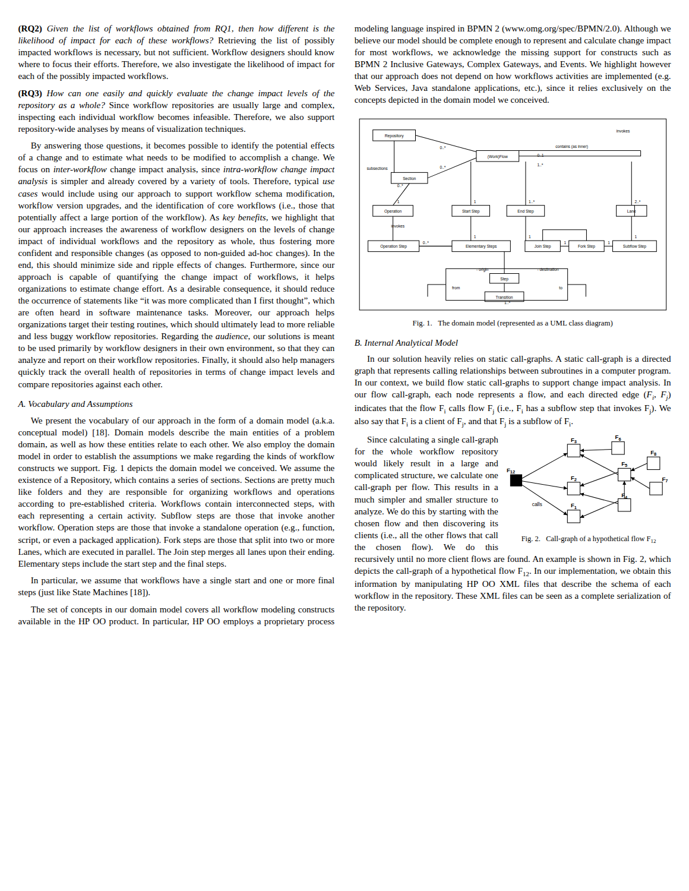(RQ2) Given the list of workflows obtained from RQ1, then how different is the likelihood of impact for each of these workflows? Retrieving the list of possibly impacted workflows is necessary, but not sufficient. Workflow designers should know where to focus their efforts. Therefore, we also investigate the likelihood of impact for each of the possibly impacted workflows.
(RQ3) How can one easily and quickly evaluate the change impact levels of the repository as a whole? Since workflow repositories are usually large and complex, inspecting each individual workflow becomes infeasible. Therefore, we also support repository-wide analyses by means of visualization techniques.
By answering those questions, it becomes possible to identify the potential effects of a change and to estimate what needs to be modified to accomplish a change. We focus on inter-workflow change impact analysis, since intra-workflow change impact analysis is simpler and already covered by a variety of tools. Therefore, typical use cases would include using our approach to support workflow schema modification, workflow version upgrades, and the identification of core workflows (i.e., those that potentially affect a large portion of the workflow). As key benefits, we highlight that our approach increases the awareness of workflow designers on the levels of change impact of individual workflows and the repository as whole, thus fostering more confident and responsible changes (as opposed to non-guided ad-hoc changes). In the end, this should minimize side and ripple effects of changes. Furthermore, since our approach is capable of quantifying the change impact of workflows, it helps organizations to estimate change effort. As a desirable consequence, it should reduce the occurrence of statements like “it was more complicated than I first thought”, which are often heard in software maintenance tasks. Moreover, our approach helps organizations target their testing routines, which should ultimately lead to more reliable and less buggy workflow repositories. Regarding the audience, our solutions is meant to be used primarily by workflow designers in their own environment, so that they can analyze and report on their workflow repositories. Finally, it should also help managers quickly track the overall health of repositories in terms of change impact levels and compare repositories against each other.
A. Vocabulary and Assumptions
We present the vocabulary of our approach in the form of a domain model (a.k.a. conceptual model) [18]. Domain models describe the main entities of a problem domain, as well as how these entities relate to each other. We also employ the domain model in order to establish the assumptions we make regarding the kinds of workflow constructs we support. Fig. 1 depicts the domain model we conceived. We assume the existence of a Repository, which contains a series of sections. Sections are pretty much like folders and they are responsible for organizing workflows and operations according to pre-established criteria. Workflows contain interconnected steps, with each representing a certain activity. Subflow steps are those that invoke another workflow. Operation steps are those that invoke a standalone operation (e.g., function, script, or even a packaged application). Fork steps are those that split into two or more Lanes, which are executed in parallel. The Join step merges all lanes upon their ending. Elementary steps include the start step and the final steps.
In particular, we assume that workflows have a single start and one or more final steps (just like State Machines [18]).
The set of concepts in our domain model covers all workflow modeling constructs available in the HP OO product. In particular, HP OO employs a proprietary process modeling language inspired in BPMN 2 (www.omg.org/spec/BPMN/2.0). Although we believe our model should be complete enough to represent and calculate change impact for most workflows, we acknowledge the missing support for constructs such as BPMN 2 Inclusive Gateways, Complex Gateways, and Events. We highlight however that our approach does not depend on how workflows activities are implemented (e.g. Web Services, Java standalone applications, etc.), since it relies exclusively on the concepts depicted in the domain model we conceived.
Repository (Work)Flow Section Operation Start Step End Step Lane Operation Step Elementary Steps Join Step Fork Step Subflow Step Step Transition invokes contains (as inner) subsections 0..* 0..* 0..* 1 1 1..* 2..* 1 1 1 0..* 1 1 invokes - origin - destination from to 1..* 0..1 1..*
Fig. 1. The domain model (represented as a UML class diagram)
B. Internal Analytical Model
In our solution heavily relies on static call-graphs. A static call-graph is a directed graph that represents calling relationships between subroutines in a computer program. In our context, we build flow static call-graphs to support change impact analysis. In our flow call-graph, each node represents a flow, and each directed edge (Fi, Fj) indicates that the flow Fi calls flow Fj (i.e., Fi has a subflow step that invokes Fj). We also say that Fi is a client of Fj, and that Fj is a subflow of Fi.
F12 F3 F6 F8 F5 F7 F2 F4 F1 calls
Fig. 2. Call-graph of a hypothetical flow F12
Since calculating a single call-graph for the whole workflow repository would likely result in a large and complicated structure, we calculate one call-graph per flow. This results in a much simpler and smaller structure to analyze. We do this by starting with the chosen flow and then discovering its clients (i.e., all the other flows that call the chosen flow). We do this recursively until no more client flows are found. An example is shown in Fig. 2, which depicts the call-graph of a hypothetical flow F12. In our implementation, we obtain this information by manipulating HP OO XML files that describe the schema of each workflow in the repository. These XML files can be seen as a complete serialization of the repository.